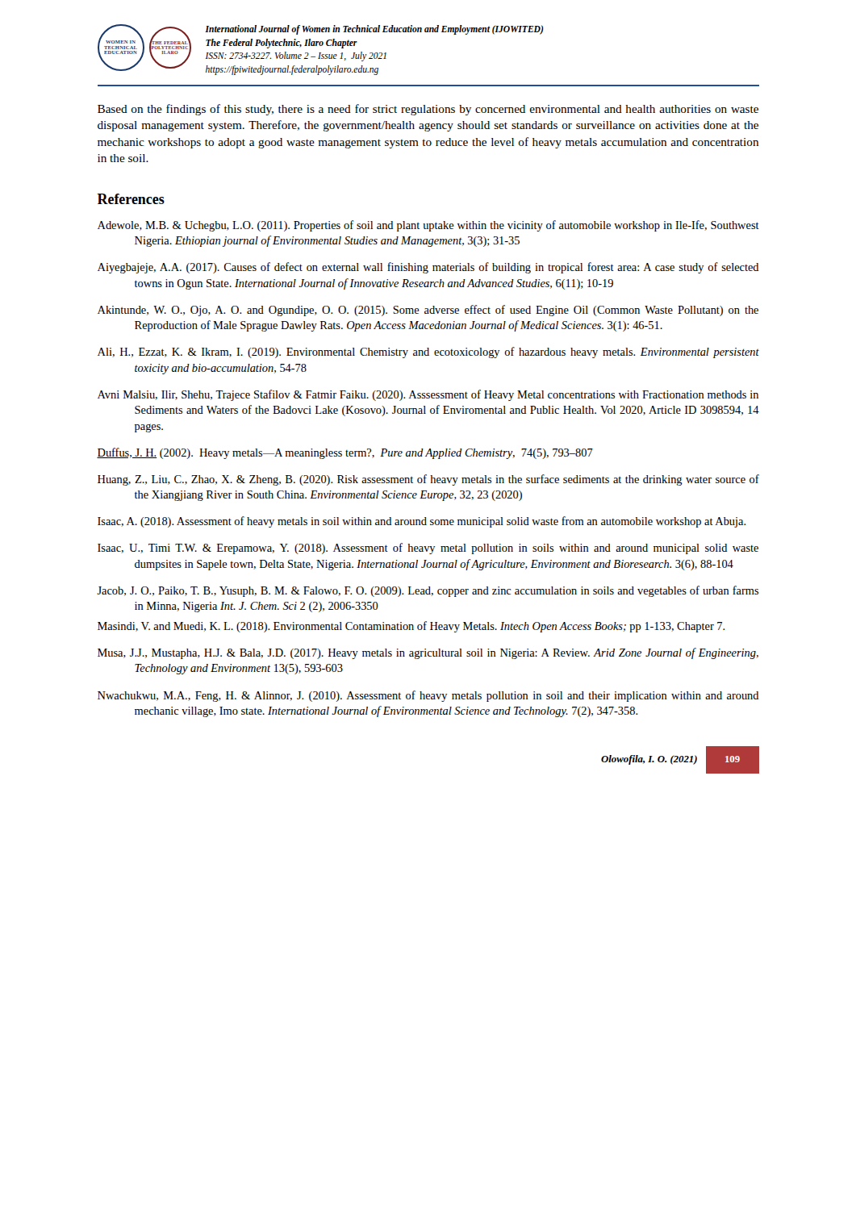WOMEN IN TECHNICAL EDUCATION
THE FEDERAL POLYTECHNIC ILARO
International Journal of Women in Technical Education and Employment (IJOWITED)
The Federal Polytechnic, Ilaro Chapter
ISSN: 2734-3227. Volume 2 – Issue 1, July 2021
https://fpiwitedjournal.federalpolyilaro.edu.ng
Based on the findings of this study, there is a need for strict regulations by concerned environmental and health authorities on waste disposal management system. Therefore, the government/health agency should set standards or surveillance on activities done at the mechanic workshops to adopt a good waste management system to reduce the level of heavy metals accumulation and concentration in the soil.
References
Adewole, M.B. & Uchegbu, L.O. (2011). Properties of soil and plant uptake within the vicinity of automobile workshop in Ile-Ife, Southwest Nigeria. Ethiopian journal of Environmental Studies and Management, 3(3); 31-35
Aiyegbajeje, A.A. (2017). Causes of defect on external wall finishing materials of building in tropical forest area: A case study of selected towns in Ogun State. International Journal of Innovative Research and Advanced Studies, 6(11); 10-19
Akintunde, W. O., Ojo, A. O. and Ogundipe, O. O. (2015). Some adverse effect of used Engine Oil (Common Waste Pollutant) on the Reproduction of Male Sprague Dawley Rats. Open Access Macedonian Journal of Medical Sciences. 3(1): 46-51.
Ali, H., Ezzat, K. & Ikram, I. (2019). Environmental Chemistry and ecotoxicology of hazardous heavy metals. Environmental persistent toxicity and bio-accumulation, 54-78
Avni Malsiu, Ilir, Shehu, Trajece Stafilov & Fatmir Faiku. (2020). Asssessment of Heavy Metal concentrations with Fractionation methods in Sediments and Waters of the Badovci Lake (Kosovo). Journal of Enviromental and Public Health. Vol 2020, Article ID 3098594, 14 pages.
Duffus, J. H. (2002). Heavy metals—A meaningless term?, Pure and Applied Chemistry, 74(5), 793–807
Huang, Z., Liu, C., Zhao, X. & Zheng, B. (2020). Risk assessment of heavy metals in the surface sediments at the drinking water source of the Xiangjiang River in South China. Environmental Science Europe, 32, 23 (2020)
Isaac, A. (2018). Assessment of heavy metals in soil within and around some municipal solid waste from an automobile workshop at Abuja.
Isaac, U., Timi T.W. & Erepamowa, Y. (2018). Assessment of heavy metal pollution in soils within and around municipal solid waste dumpsites in Sapele town, Delta State, Nigeria. International Journal of Agriculture, Environment and Bioresearch. 3(6), 88-104
Jacob, J. O., Paiko, T. B., Yusuph, B. M. & Falowo, F. O. (2009). Lead, copper and zinc accumulation in soils and vegetables of urban farms in Minna, Nigeria Int. J. Chem. Sci 2 (2), 2006-3350
Masindi, V. and Muedi, K. L. (2018). Environmental Contamination of Heavy Metals. Intech Open Access Books; pp 1-133, Chapter 7.
Musa, J.J., Mustapha, H.J. & Bala, J.D. (2017). Heavy metals in agricultural soil in Nigeria: A Review. Arid Zone Journal of Engineering, Technology and Environment 13(5), 593-603
Nwachukwu, M.A., Feng, H. & Alinnor, J. (2010). Assessment of heavy metals pollution in soil and their implication within and around mechanic village, Imo state. International Journal of Environmental Science and Technology. 7(2), 347-358.
Olowofila, I. O. (2021)
109